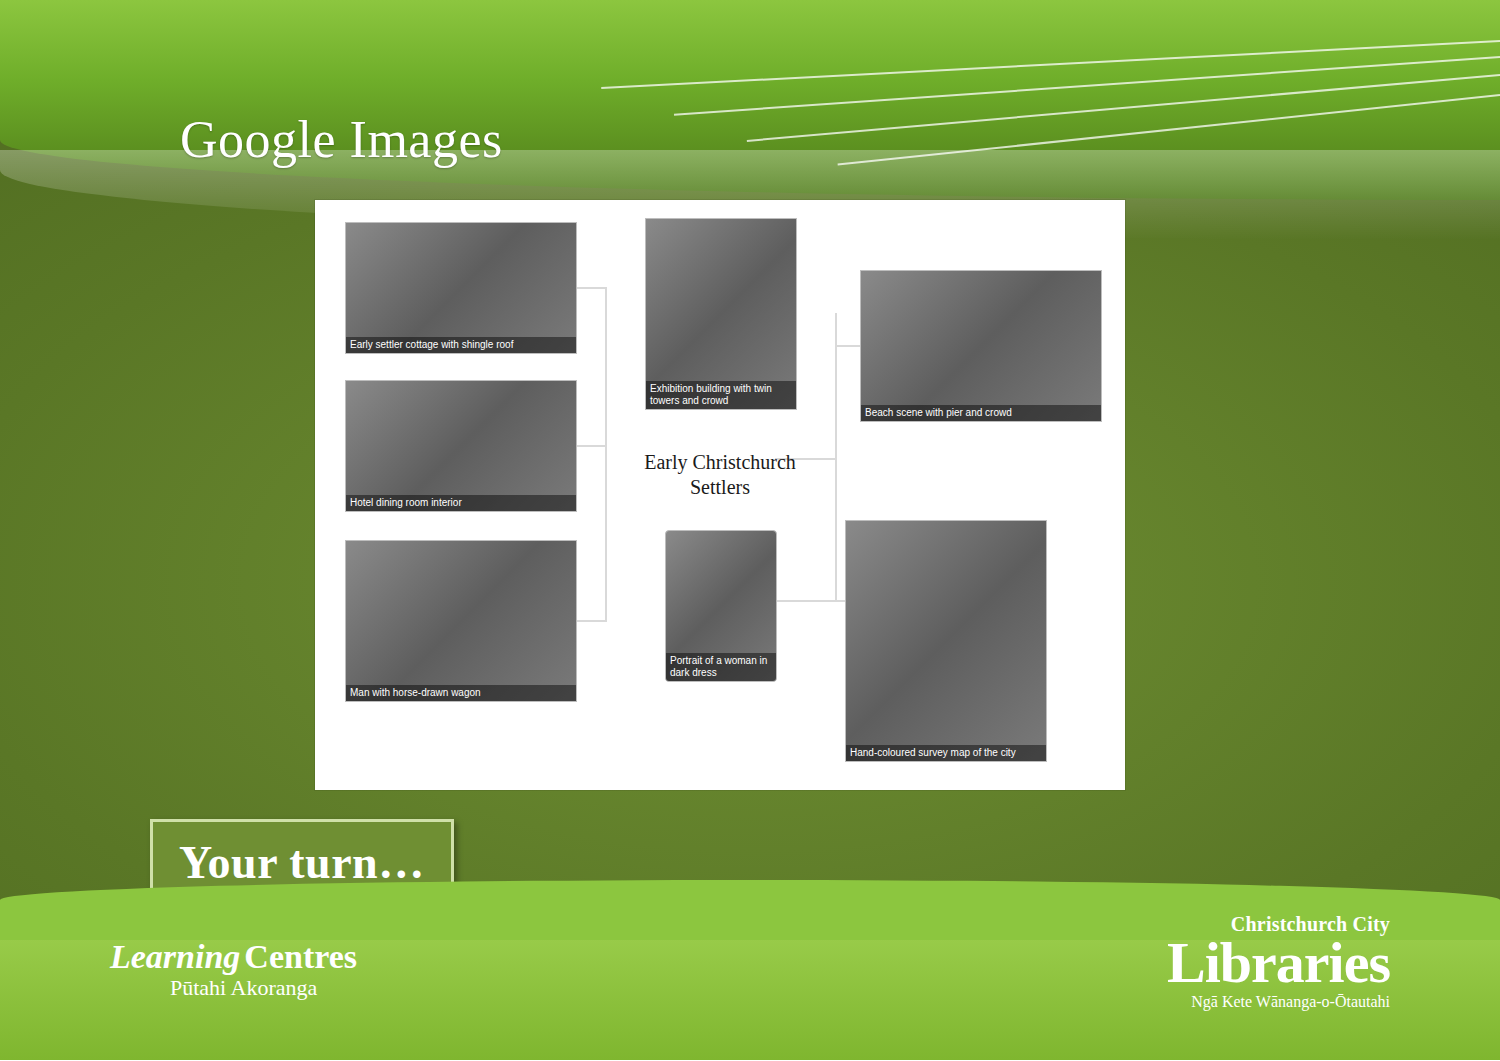Google Images
Early settler cottage with shingle roof
Hotel dining room interior
Man with horse-drawn wagon
Exhibition building with twin towers and crowd
Portrait of a woman in dark dress
Beach scene with pier and crowd
Hand-coloured survey map of the city
Early Christchurch
Settlers
Your turn…
Learning Centres Pūtahi Akoranga
Christchurch City Libraries Ngā Kete Wānanga-o-Ōtautahi